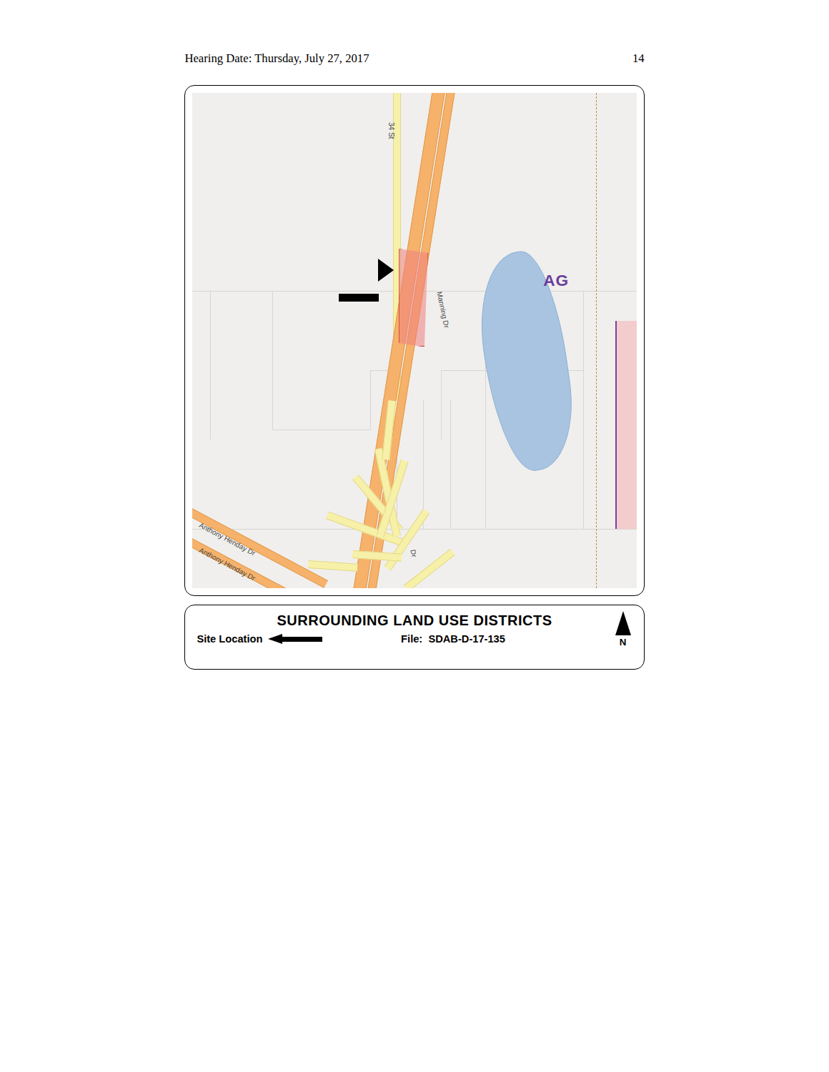Hearing Date: Thursday, July 27, 2017
14
34 St
Manning Dr
Dr
Anthony Henday Dr
Anthony Henday Dr
AG
SURROUNDING LAND USE DISTRICTS
Site Location
File: SDAB-D-17-135
N